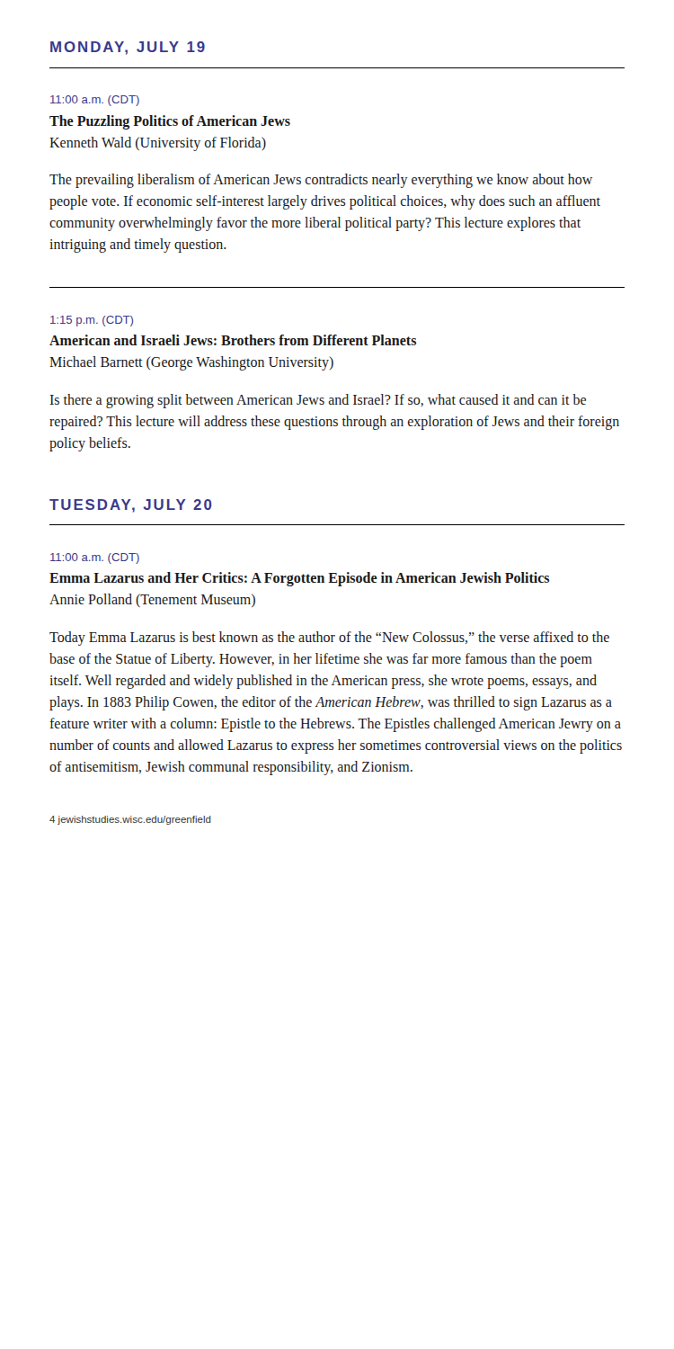Monday, July 19
11:00 a.m. (CDT)
The Puzzling Politics of American Jews
Kenneth Wald (University of Florida)
The prevailing liberalism of American Jews contradicts nearly everything we know about how people vote. If economic self-interest largely drives political choices, why does such an affluent community overwhelmingly favor the more liberal political party? This lecture explores that intriguing and timely question.
1:15 p.m. (CDT)
American and Israeli Jews: Brothers from Different Planets
Michael Barnett (George Washington University)
Is there a growing split between American Jews and Israel? If so, what caused it and can it be repaired? This lecture will address these questions through an exploration of Jews and their foreign policy beliefs.
Tuesday, July 20
11:00 a.m. (CDT)
Emma Lazarus and Her Critics: A Forgotten Episode in American Jewish Politics
Annie Polland (Tenement Museum)
Today Emma Lazarus is best known as the author of the “New Colossus,” the verse affixed to the base of the Statue of Liberty. However, in her lifetime she was far more famous than the poem itself. Well regarded and widely published in the American press, she wrote poems, essays, and plays. In 1883 Philip Cowen, the editor of the American Hebrew, was thrilled to sign Lazarus as a feature writer with a column: Epistle to the Hebrews. The Epistles challenged American Jewry on a number of counts and allowed Lazarus to express her sometimes controversial views on the politics of antisemitism, Jewish communal responsibility, and Zionism.
4 jewishstudies.wisc.edu/greenfield